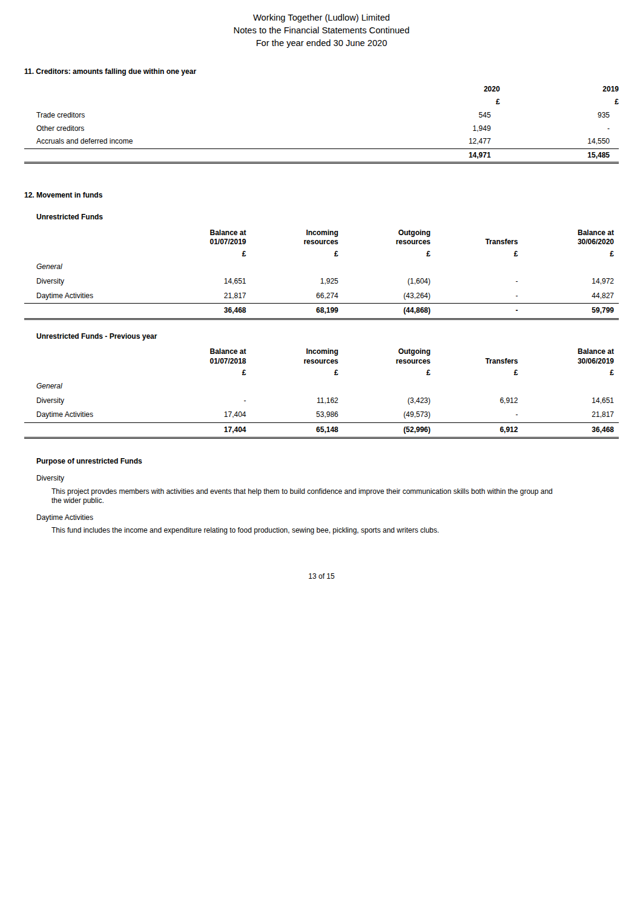Working Together (Ludlow) Limited
Notes to the Financial Statements Continued
For the year ended 30 June 2020
11. Creditors: amounts falling due within one year
| | 2020 | 2019 |
| | £ | £ |
| Trade creditors | 545 | 935 |
| Other creditors | 1,949 | - |
| Accruals and deferred income | 12,477 | 14,550 |
| | 14,971 | 15,485 |
12. Movement in funds
Unrestricted Funds
| | Balance at 01/07/2019 | Incoming resources | Outgoing resources | Transfers | Balance at 30/06/2020 |
| --- | --- | --- | --- | --- | --- |
| | £ | £ | £ | £ | £ |
| General | | | | | |
| Diversity | 14,651 | 1,925 | (1,604) | - | 14,972 |
| Daytime Activities | 21,817 | 66,274 | (43,264) | - | 44,827 |
| | 36,468 | 68,199 | (44,868) | - | 59,799 |
Unrestricted Funds - Previous year
| | Balance at 01/07/2018 | Incoming resources | Outgoing resources | Transfers | Balance at 30/06/2019 |
| --- | --- | --- | --- | --- | --- |
| | £ | £ | £ | £ | £ |
| General | | | | | |
| Diversity | - | 11,162 | (3,423) | 6,912 | 14,651 |
| Daytime Activities | 17,404 | 53,986 | (49,573) | - | 21,817 |
| | 17,404 | 65,148 | (52,996) | 6,912 | 36,468 |
Purpose of unrestricted Funds
Diversity
This project provdes members with activities and events that help them to build confidence and improve their communication skills both within the group and the wider public.
Daytime Activities
This fund includes the income and expenditure relating to food production, sewing bee, pickling, sports and writers clubs.
13 of 15